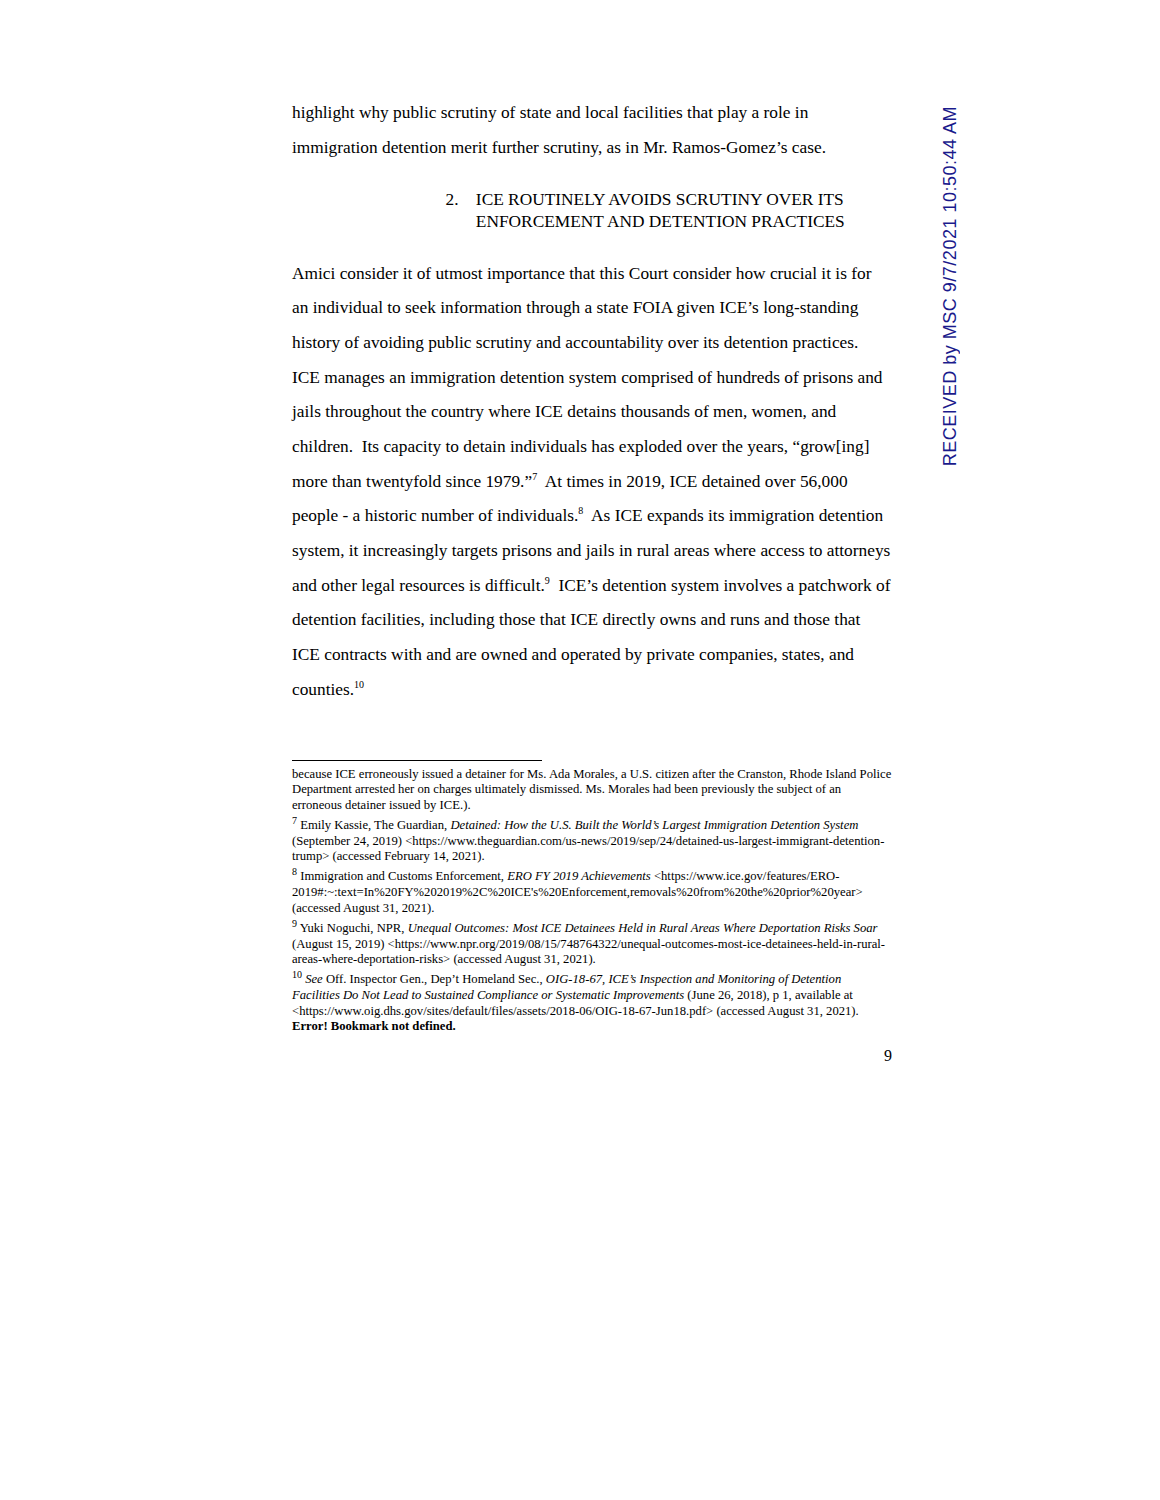RECEIVED by MSC 9/7/2021 10:50:44 AM
highlight why public scrutiny of state and local facilities that play a role in immigration detention merit further scrutiny, as in Mr. Ramos-Gomez’s case.
2. ICE ROUTINELY AVOIDS SCRUTINY OVER ITS ENFORCEMENT AND DETENTION PRACTICES
Amici consider it of utmost importance that this Court consider how crucial it is for an individual to seek information through a state FOIA given ICE’s long-standing history of avoiding public scrutiny and accountability over its detention practices. ICE manages an immigration detention system comprised of hundreds of prisons and jails throughout the country where ICE detains thousands of men, women, and children. Its capacity to detain individuals has exploded over the years, “grow[ing] more than twentyfold since 1979.”7 At times in 2019, ICE detained over 56,000 people - a historic number of individuals.8 As ICE expands its immigration detention system, it increasingly targets prisons and jails in rural areas where access to attorneys and other legal resources is difficult.9 ICE’s detention system involves a patchwork of detention facilities, including those that ICE directly owns and runs and those that ICE contracts with and are owned and operated by private companies, states, and counties.10
because ICE erroneously issued a detainer for Ms. Ada Morales, a U.S. citizen after the Cranston, Rhode Island Police Department arrested her on charges ultimately dismissed. Ms. Morales had been previously the subject of an erroneous detainer issued by ICE.).
7 Emily Kassie, The Guardian, Detained: How the U.S. Built the World’s Largest Immigration Detention System (September 24, 2019) <https://www.theguardian.com/us-news/2019/sep/24/detained-us-largest-immigrant-detention-trump> (accessed February 14, 2021).
8 Immigration and Customs Enforcement, ERO FY 2019 Achievements <https://www.ice.gov/features/ERO-2019#:~:text=In%20FY%202019%2C%20ICE's%20Enforcement,removals%20from%20the%20prior%20year> (accessed August 31, 2021).
9 Yuki Noguchi, NPR, Unequal Outcomes: Most ICE Detainees Held in Rural Areas Where Deportation Risks Soar (August 15, 2019) <https://www.npr.org/2019/08/15/748764322/unequal-outcomes-most-ice-detainees-held-in-rural-areas-where-deportation-risks> (accessed August 31, 2021).
10 See Off. Inspector Gen., Dep’t Homeland Sec., OIG-18-67, ICE’s Inspection and Monitoring of Detention Facilities Do Not Lead to Sustained Compliance or Systematic Improvements (June 26, 2018), p 1, available at <https://www.oig.dhs.gov/sites/default/files/assets/2018-06/OIG-18-67-Jun18.pdf> (accessed August 31, 2021). Error! Bookmark not defined.
9